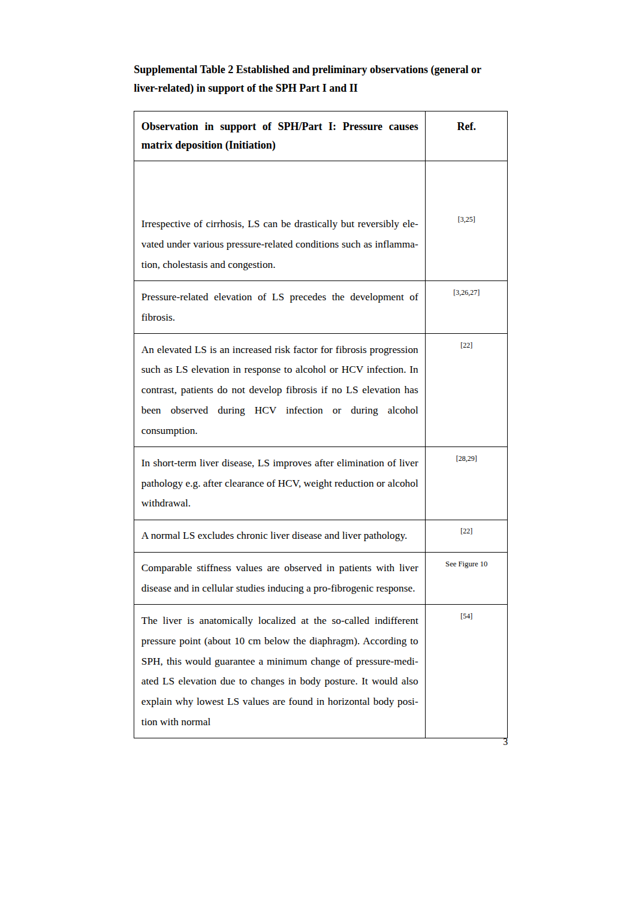Supplemental Table 2 Established and preliminary observations (general or liver-related) in support of the SPH Part I and II
| Observation in support of SPH/Part I: Pressure causes matrix deposition (Initiation) | Ref. |
| --- | --- |
| Irrespective of cirrhosis, LS can be drastically but reversibly elevated under various pressure-related conditions such as inflammation, cholestasis and congestion. | [3,25] |
| Pressure-related elevation of LS precedes the development of fibrosis. | [3,26,27] |
| An elevated LS is an increased risk factor for fibrosis progression such as LS elevation in response to alcohol or HCV infection. In contrast, patients do not develop fibrosis if no LS elevation has been observed during HCV infection or during alcohol consumption. | [22] |
| In short-term liver disease, LS improves after elimination of liver pathology e.g. after clearance of HCV, weight reduction or alcohol withdrawal. | [28,29] |
| A normal LS excludes chronic liver disease and liver pathology. | [22] |
| Comparable stiffness values are observed in patients with liver disease and in cellular studies inducing a pro-fibrogenic response. | See Figure 10 |
| The liver is anatomically localized at the so-called indifferent pressure point (about 10 cm below the diaphragm). According to SPH, this would guarantee a minimum change of pressure-mediated LS elevation due to changes in body posture. It would also explain why lowest LS values are found in horizontal body position with normal | [54] |
3